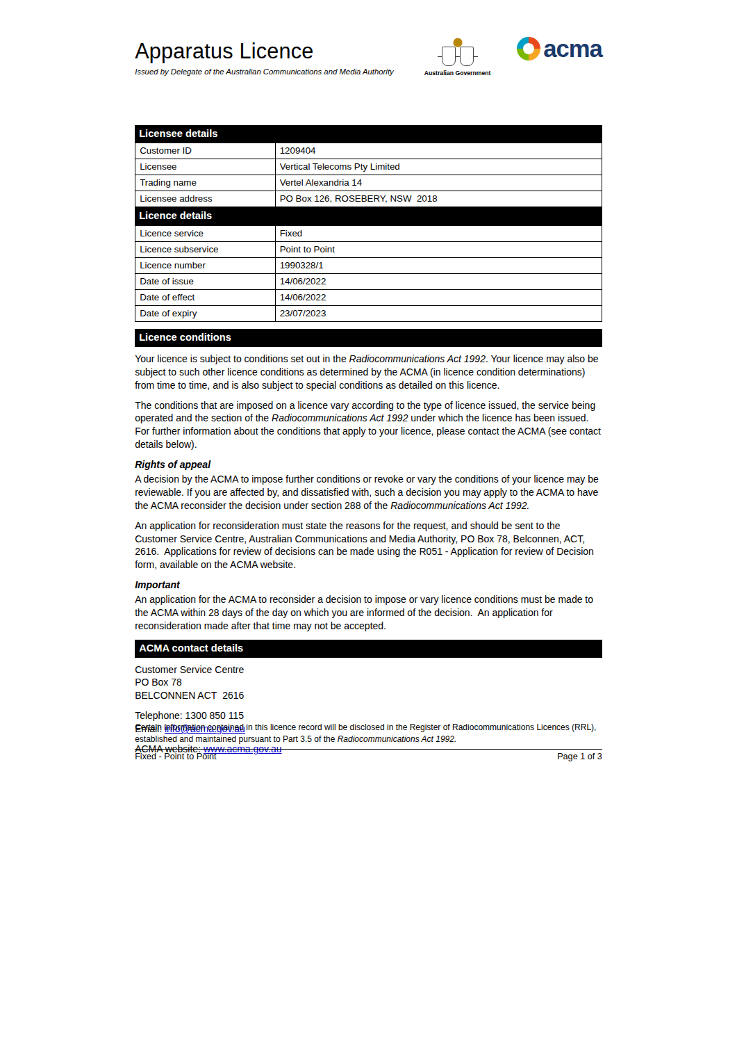Apparatus Licence
Issued by Delegate of the Australian Communications and Media Authority
Australian Government
acma
Licensee details
| Customer ID | 1209404 |
| Licensee | Vertical Telecoms Pty Limited |
| Trading name | Vertel Alexandria 14 |
| Licensee address | PO Box 126, ROSEBERY, NSW 2018 |
Licence details
| Licence service | Fixed |
| Licence subservice | Point to Point |
| Licence number | 1990328/1 |
| Date of issue | 14/06/2022 |
| Date of effect | 14/06/2022 |
| Date of expiry | 23/07/2023 |
Licence conditions
Your licence is subject to conditions set out in the Radiocommunications Act 1992. Your licence may also be subject to such other licence conditions as determined by the ACMA (in licence condition determinations) from time to time, and is also subject to special conditions as detailed on this licence.
The conditions that are imposed on a licence vary according to the type of licence issued, the service being operated and the section of the Radiocommunications Act 1992 under which the licence has been issued. For further information about the conditions that apply to your licence, please contact the ACMA (see contact details below).
Rights of appeal
A decision by the ACMA to impose further conditions or revoke or vary the conditions of your licence may be reviewable. If you are affected by, and dissatisfied with, such a decision you may apply to the ACMA to have the ACMA reconsider the decision under section 288 of the Radiocommunications Act 1992.
An application for reconsideration must state the reasons for the request, and should be sent to the Customer Service Centre, Australian Communications and Media Authority, PO Box 78, Belconnen, ACT, 2616. Applications for review of decisions can be made using the R051 - Application for review of Decision form, available on the ACMA website.
Important
An application for the ACMA to reconsider a decision to impose or vary licence conditions must be made to the ACMA within 28 days of the day on which you are informed of the decision. An application for reconsideration made after that time may not be accepted.
ACMA contact details
Customer Service Centre
PO Box 78
BELCONNEN ACT 2616
Telephone: 1300 850 115
Email: info@acma.gov.au
ACMA website: www.acma.gov.au
Certain information contained in this licence record will be disclosed in the Register of Radiocommunications Licences (RRL), established and maintained pursuant to Part 3.5 of the Radiocommunications Act 1992.
Fixed - Point to Point Page 1 of 3